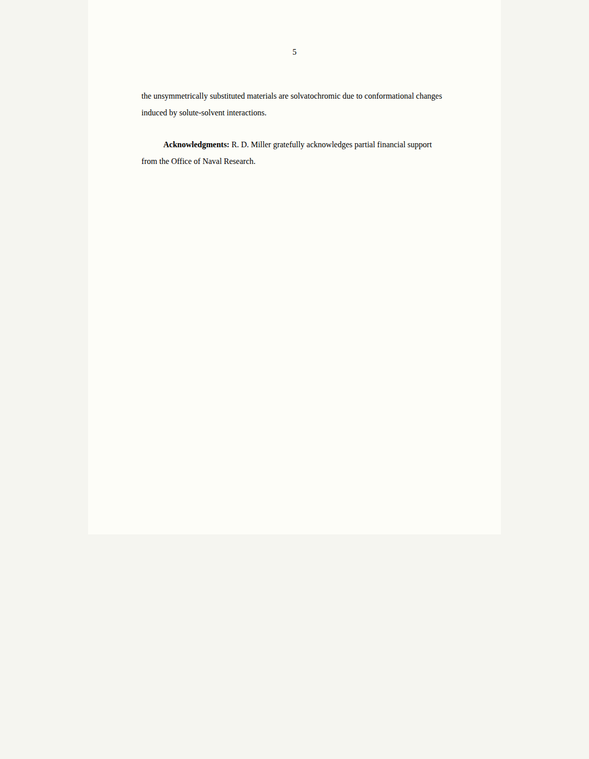5
the unsymmetrically substituted materials are solvatochromic due to conformational changes induced by solute-solvent interactions.
Acknowledgments: R. D. Miller gratefully acknowledges partial financial support from the Office of Naval Research.